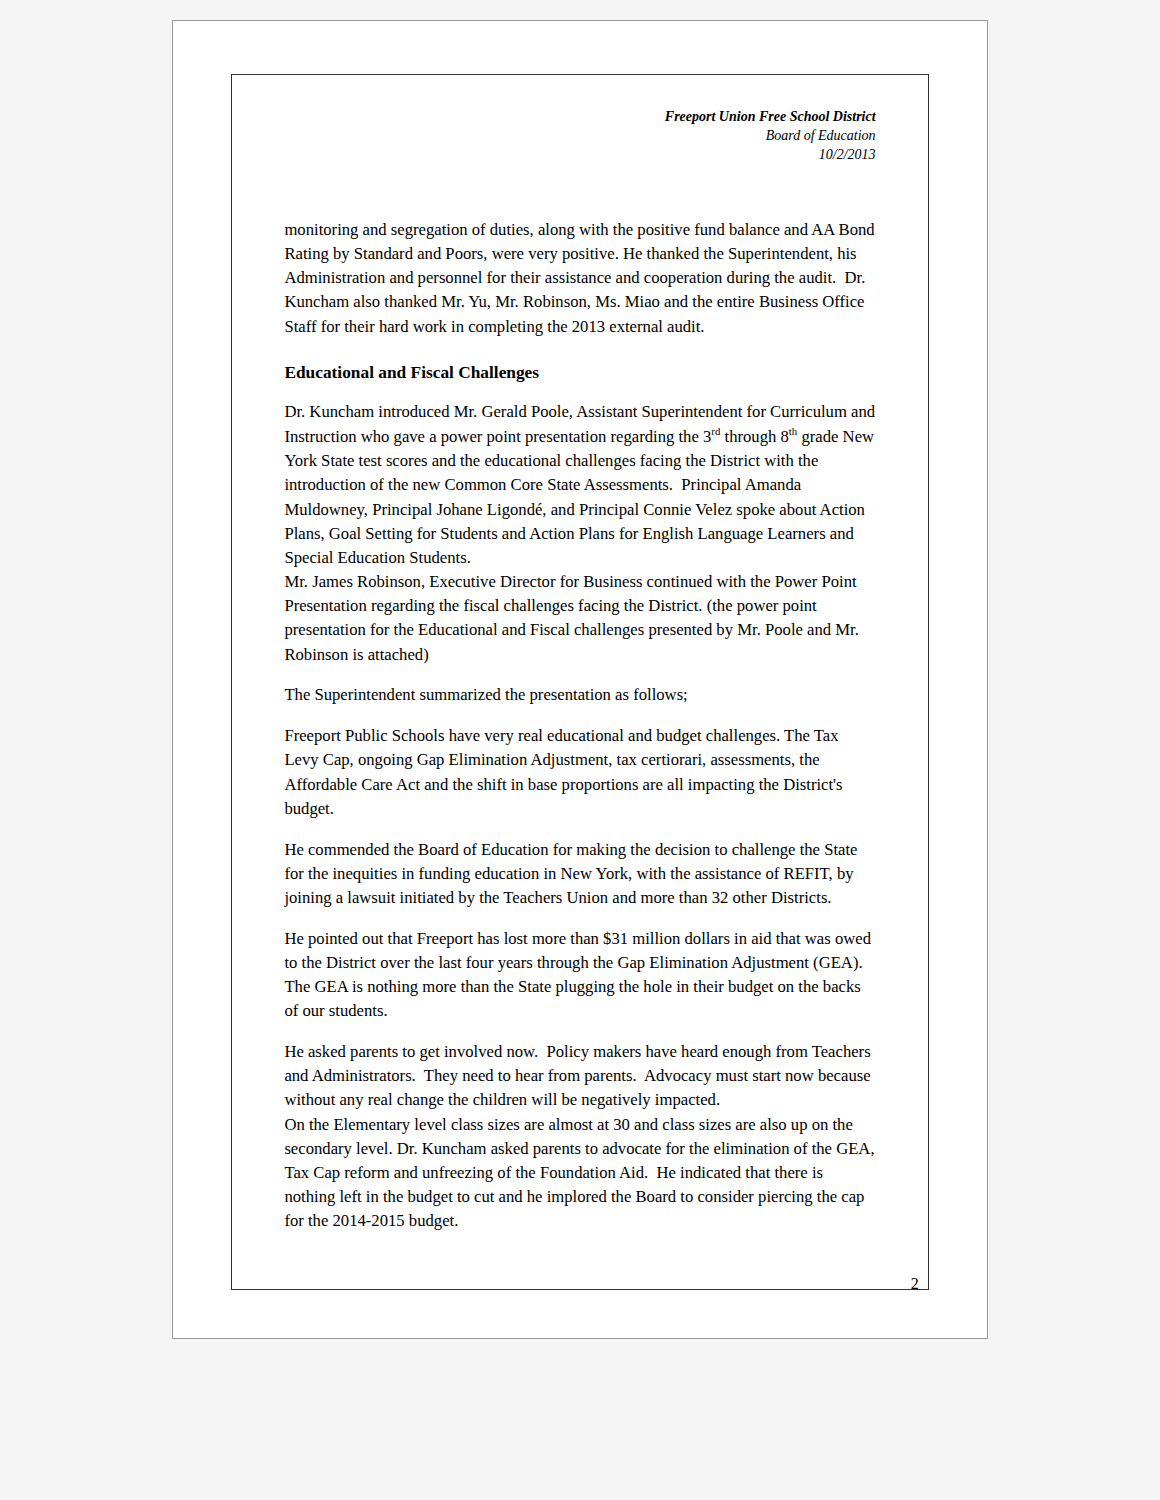Freeport Union Free School District
Board of Education
10/2/2013
monitoring and segregation of duties, along with the positive fund balance and AA Bond Rating by Standard and Poors, were very positive. He thanked the Superintendent, his Administration and personnel for their assistance and cooperation during the audit. Dr. Kuncham also thanked Mr. Yu, Mr. Robinson, Ms. Miao and the entire Business Office Staff for their hard work in completing the 2013 external audit.
Educational and Fiscal Challenges
Dr. Kuncham introduced Mr. Gerald Poole, Assistant Superintendent for Curriculum and Instruction who gave a power point presentation regarding the 3rd through 8th grade New York State test scores and the educational challenges facing the District with the introduction of the new Common Core State Assessments. Principal Amanda Muldowney, Principal Johane Ligondé, and Principal Connie Velez spoke about Action Plans, Goal Setting for Students and Action Plans for English Language Learners and Special Education Students.
Mr. James Robinson, Executive Director for Business continued with the Power Point Presentation regarding the fiscal challenges facing the District. (the power point presentation for the Educational and Fiscal challenges presented by Mr. Poole and Mr. Robinson is attached)
The Superintendent summarized the presentation as follows;
Freeport Public Schools have very real educational and budget challenges. The Tax Levy Cap, ongoing Gap Elimination Adjustment, tax certiorari, assessments, the Affordable Care Act and the shift in base proportions are all impacting the District's budget.
He commended the Board of Education for making the decision to challenge the State for the inequities in funding education in New York, with the assistance of REFIT, by joining a lawsuit initiated by the Teachers Union and more than 32 other Districts.
He pointed out that Freeport has lost more than $31 million dollars in aid that was owed to the District over the last four years through the Gap Elimination Adjustment (GEA). The GEA is nothing more than the State plugging the hole in their budget on the backs of our students.
He asked parents to get involved now. Policy makers have heard enough from Teachers and Administrators. They need to hear from parents. Advocacy must start now because without any real change the children will be negatively impacted.
On the Elementary level class sizes are almost at 30 and class sizes are also up on the secondary level. Dr. Kuncham asked parents to advocate for the elimination of the GEA, Tax Cap reform and unfreezing of the Foundation Aid. He indicated that there is nothing left in the budget to cut and he implored the Board to consider piercing the cap for the 2014-2015 budget.
2